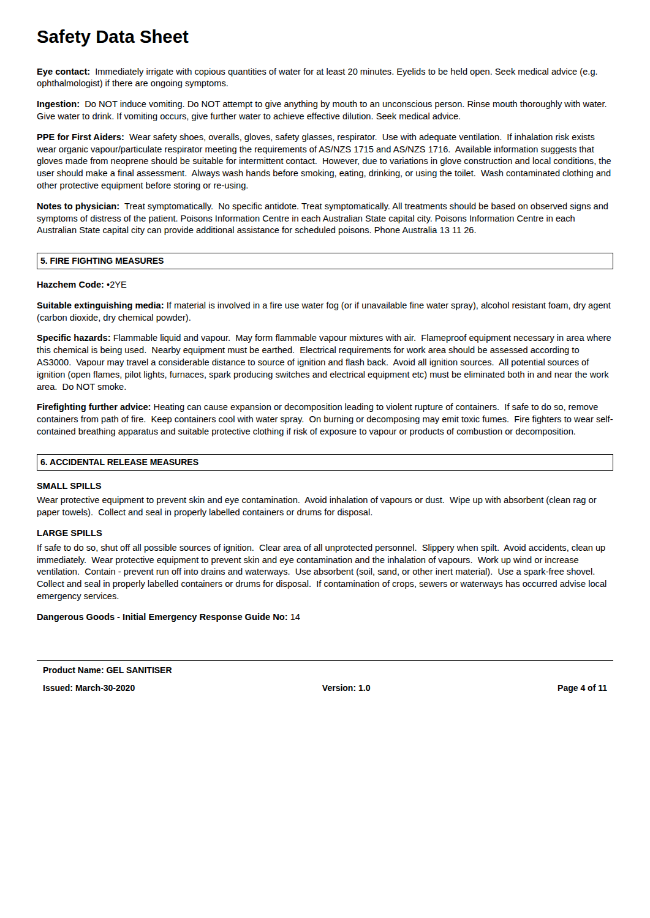Safety Data Sheet
Eye contact: Immediately irrigate with copious quantities of water for at least 20 minutes. Eyelids to be held open. Seek medical advice (e.g. ophthalmologist) if there are ongoing symptoms.
Ingestion: Do NOT induce vomiting. Do NOT attempt to give anything by mouth to an unconscious person. Rinse mouth thoroughly with water. Give water to drink. If vomiting occurs, give further water to achieve effective dilution. Seek medical advice.
PPE for First Aiders: Wear safety shoes, overalls, gloves, safety glasses, respirator. Use with adequate ventilation. If inhalation risk exists wear organic vapour/particulate respirator meeting the requirements of AS/NZS 1715 and AS/NZS 1716. Available information suggests that gloves made from neoprene should be suitable for intermittent contact. However, due to variations in glove construction and local conditions, the user should make a final assessment. Always wash hands before smoking, eating, drinking, or using the toilet. Wash contaminated clothing and other protective equipment before storing or re-using.
Notes to physician: Treat symptomatically. No specific antidote. Treat symptomatically. All treatments should be based on observed signs and symptoms of distress of the patient. Poisons Information Centre in each Australian State capital city. Poisons Information Centre in each Australian State capital city can provide additional assistance for scheduled poisons. Phone Australia 13 11 26.
5. FIRE FIGHTING MEASURES
Hazchem Code: •2YE
Suitable extinguishing media: If material is involved in a fire use water fog (or if unavailable fine water spray), alcohol resistant foam, dry agent (carbon dioxide, dry chemical powder).
Specific hazards: Flammable liquid and vapour. May form flammable vapour mixtures with air. Flameproof equipment necessary in area where this chemical is being used. Nearby equipment must be earthed. Electrical requirements for work area should be assessed according to AS3000. Vapour may travel a considerable distance to source of ignition and flash back. Avoid all ignition sources. All potential sources of ignition (open flames, pilot lights, furnaces, spark producing switches and electrical equipment etc) must be eliminated both in and near the work area. Do NOT smoke.
Firefighting further advice: Heating can cause expansion or decomposition leading to violent rupture of containers. If safe to do so, remove containers from path of fire. Keep containers cool with water spray. On burning or decomposing may emit toxic fumes. Fire fighters to wear self-contained breathing apparatus and suitable protective clothing if risk of exposure to vapour or products of combustion or decomposition.
6. ACCIDENTAL RELEASE MEASURES
SMALL SPILLS
Wear protective equipment to prevent skin and eye contamination. Avoid inhalation of vapours or dust. Wipe up with absorbent (clean rag or paper towels). Collect and seal in properly labelled containers or drums for disposal.
LARGE SPILLS
If safe to do so, shut off all possible sources of ignition. Clear area of all unprotected personnel. Slippery when spilt. Avoid accidents, clean up immediately. Wear protective equipment to prevent skin and eye contamination and the inhalation of vapours. Work up wind or increase ventilation. Contain - prevent run off into drains and waterways. Use absorbent (soil, sand, or other inert material). Use a spark-free shovel. Collect and seal in properly labelled containers or drums for disposal. If contamination of crops, sewers or waterways has occurred advise local emergency services.
Dangerous Goods - Initial Emergency Response Guide No: 14
Product Name: GEL SANITISER
Issued: March-30-2020 Version: 1.0 Page 4 of 11